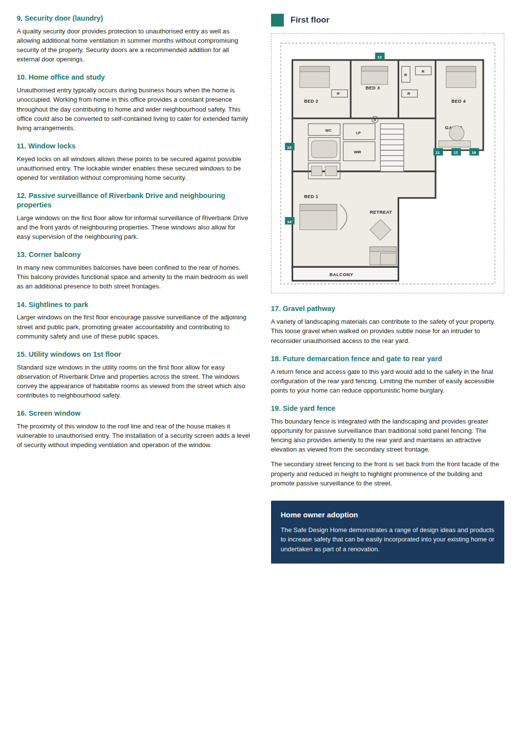9. Security door (laundry)
A quality security door provides protection to unauthorised entry as well as allowing additional home ventilation in summer months without compromising security of the property. Security doors are a recommended addition for all external door openings.
10. Home office and study
Unauthorised entry typically occurs during business hours when the home is unoccupied. Working from home in this office provides a constant presence throughout the day contributing to home and wider neighbourhood safety. This office could also be converted to self-contained living to cater for extended family living arrangements.
11. Window locks
Keyed locks on all windows allows these points to be secured against possible unauthorised entry. The lockable winder enables these secured windows to be opened for ventilation without compromising home security.
12. Passive surveillance of Riverbank Drive and neighbouring properties
Large windows on the first floor allow for informal surveillance of Riverbank Drive and the front yards of neighbouring properties. These windows also allow for easy supervision of the neighbouring park.
13. Corner balcony
In many new communities balconies have been confined to the rear of homes. This balcony provides functional space and amenity to the main bedroom as well as an additional presence to both street frontages.
14. Sightlines to park
Larger windows on the first floor encourage passive surveillance of the adjoining street and public park, promoting greater accountability and contributing to community safety and use of these public spaces.
15. Utility windows on 1st floor
Standard size windows in the utility rooms on the first floor allow for easy observation of Riverbank Drive and properties across the street. The windows convey the appearance of habitable rooms as viewed from the street which also contributes to neighbourhood safety.
16. Screen window
The proximity of this window to the roof line and rear of the house makes it vulnerable to unauthorised entry. The installation of a security screen adds a level of security without impeding ventilation and operation of the window.
First floor
BALCONY BED 2 BED 3 BED 4 GAMES R R R R WC BT LP WIR ES S BED 1 RETREAT 13 15 14 11 12 16
17. Gravel pathway
A variety of landscaping materials can contribute to the safety of your property. This loose gravel when walked on provides subtle noise for an intruder to reconsider unauthorised access to the rear yard.
18. Future demarcation fence and gate to rear yard
A return fence and access gate to this yard would add to the safety in the final configuration of the rear yard fencing. Limiting the number of easily accessible points to your home can reduce opportunistic home burglary.
19. Side yard fence
This boundary fence is integrated with the landscaping and provides greater opportunity for passive surveillance than traditional solid panel fencing. The fencing also provides amenity to the rear yard and maintains an attractive elevation as viewed from the secondary street frontage.
The secondary street fencing to the front is set back from the front facade of the property and reduced in height to highlight prominence of the building and promote passive surveillance to the street.
Home owner adoption
The Safe Design Home demonstrates a range of design ideas and products to increase safety that can be easily incorporated into your existing home or undertaken as part of a renovation.